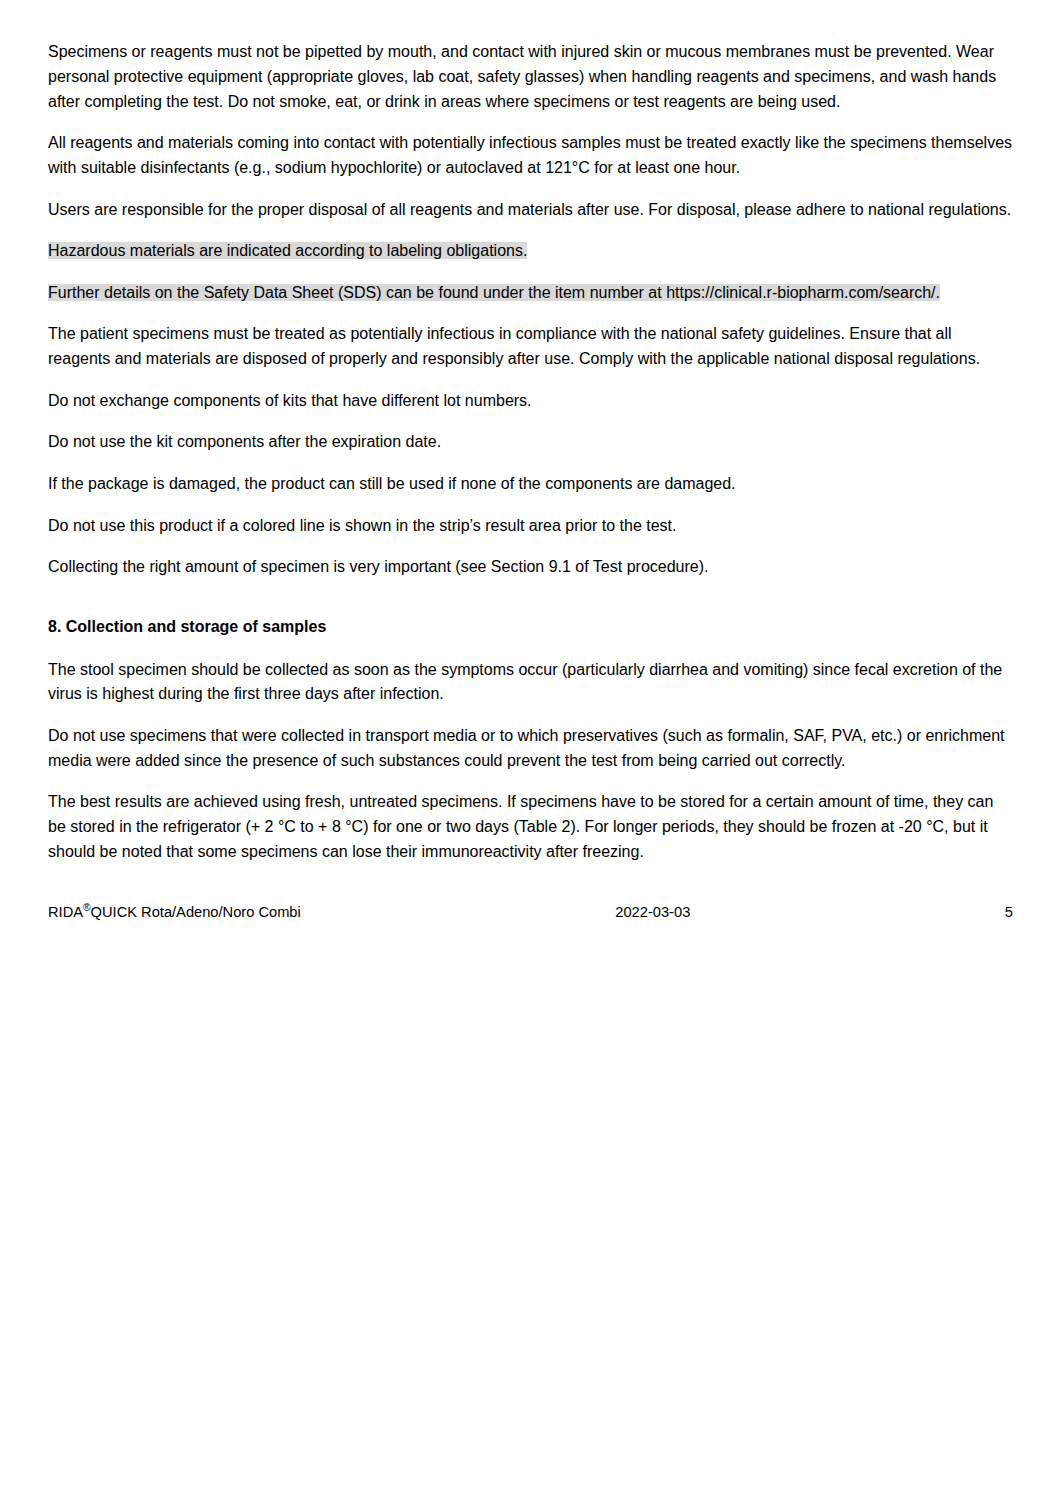Specimens or reagents must not be pipetted by mouth, and contact with injured skin or mucous membranes must be prevented. Wear personal protective equipment (appropriate gloves, lab coat, safety glasses) when handling reagents and specimens, and wash hands after completing the test. Do not smoke, eat, or drink in areas where specimens or test reagents are being used.
All reagents and materials coming into contact with potentially infectious samples must be treated exactly like the specimens themselves with suitable disinfectants (e.g., sodium hypochlorite) or autoclaved at 121°C for at least one hour.
Users are responsible for the proper disposal of all reagents and materials after use. For disposal, please adhere to national regulations.
Hazardous materials are indicated according to labeling obligations.
Further details on the Safety Data Sheet (SDS) can be found under the item number at https://clinical.r-biopharm.com/search/.
The patient specimens must be treated as potentially infectious in compliance with the national safety guidelines. Ensure that all reagents and materials are disposed of properly and responsibly after use. Comply with the applicable national disposal regulations.
Do not exchange components of kits that have different lot numbers.
Do not use the kit components after the expiration date.
If the package is damaged, the product can still be used if none of the components are damaged.
Do not use this product if a colored line is shown in the strip’s result area prior to the test.
Collecting the right amount of specimen is very important (see Section 9.1 of Test procedure).
8. Collection and storage of samples
The stool specimen should be collected as soon as the symptoms occur (particularly diarrhea and vomiting) since fecal excretion of the virus is highest during the first three days after infection.
Do not use specimens that were collected in transport media or to which preservatives (such as formalin, SAF, PVA, etc.) or enrichment media were added since the presence of such substances could prevent the test from being carried out correctly.
The best results are achieved using fresh, untreated specimens. If specimens have to be stored for a certain amount of time, they can be stored in the refrigerator (+ 2 °C to + 8 °C) for one or two days (Table 2). For longer periods, they should be frozen at -20 °C, but it should be noted that some specimens can lose their immunoreactivity after freezing.
RIDA®QUICK Rota/Adeno/Noro Combi 2022-03-03 5